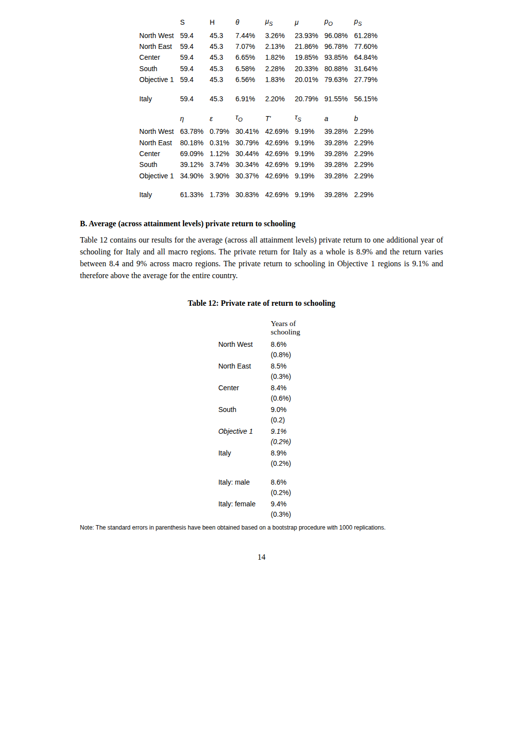| | S | H | θ | μ S | μ | p O | p S |
| --- | --- | --- | --- | --- | --- | --- | --- |
| North West | 59.4 | 45.3 | 7.44% | 3.26% | 23.93% | 96.08% | 61.28% |
| North East | 59.4 | 45.3 | 7.07% | 2.13% | 21.86% | 96.78% | 77.60% |
| Center | 59.4 | 45.3 | 6.65% | 1.82% | 19.85% | 93.85% | 64.84% |
| South | 59.4 | 45.3 | 6.58% | 2.28% | 20.33% | 80.88% | 31.64% |
| Objective 1 | 59.4 | 45.3 | 6.56% | 1.83% | 20.01% | 79.63% | 27.79% |
| Italy | 59.4 | 45.3 | 6.91% | 2.20% | 20.79% | 91.55% | 56.15% |
| | η | ε | τ O | T' | τ S | a | b |
| North West | 63.78% | 0.79% | 30.41% | 42.69% | 9.19% | 39.28% | 2.29% |
| North East | 80.18% | 0.31% | 30.79% | 42.69% | 9.19% | 39.28% | 2.29% |
| Center | 69.09% | 1.12% | 30.44% | 42.69% | 9.19% | 39.28% | 2.29% |
| South | 39.12% | 3.74% | 30.34% | 42.69% | 9.19% | 39.28% | 2.29% |
| Objective 1 | 34.90% | 3.90% | 30.37% | 42.69% | 9.19% | 39.28% | 2.29% |
| Italy | 61.33% | 1.73% | 30.83% | 42.69% | 9.19% | 39.28% | 2.29% |
B. Average (across attainment levels) private return to schooling
Table 12 contains our results for the average (across all attainment levels) private return to one additional year of schooling for Italy and all macro regions. The private return for Italy as a whole is 8.9% and the return varies between 8.4 and 9% across macro regions. The private return to schooling in Objective 1 regions is 9.1% and therefore above the average for the entire country.
Table 12: Private rate of return to schooling
| | Years of schooling |
| North West | 8.6% |
| | (0.8%) |
| North East | 8.5% |
| | (0.3%) |
| Center | 8.4% |
| | (0.6%) |
| South | 9.0% |
| | (0.2) |
| Objective 1 | 9.1% |
| | (0.2%) |
| Italy | 8.9% |
| | (0.2%) |
| Italy: male | 8.6% |
| | (0.2%) |
| Italy: female | 9.4% |
| | (0.3%) |
Note: The standard errors in parenthesis have been obtained based on a bootstrap procedure with 1000 replications.
14